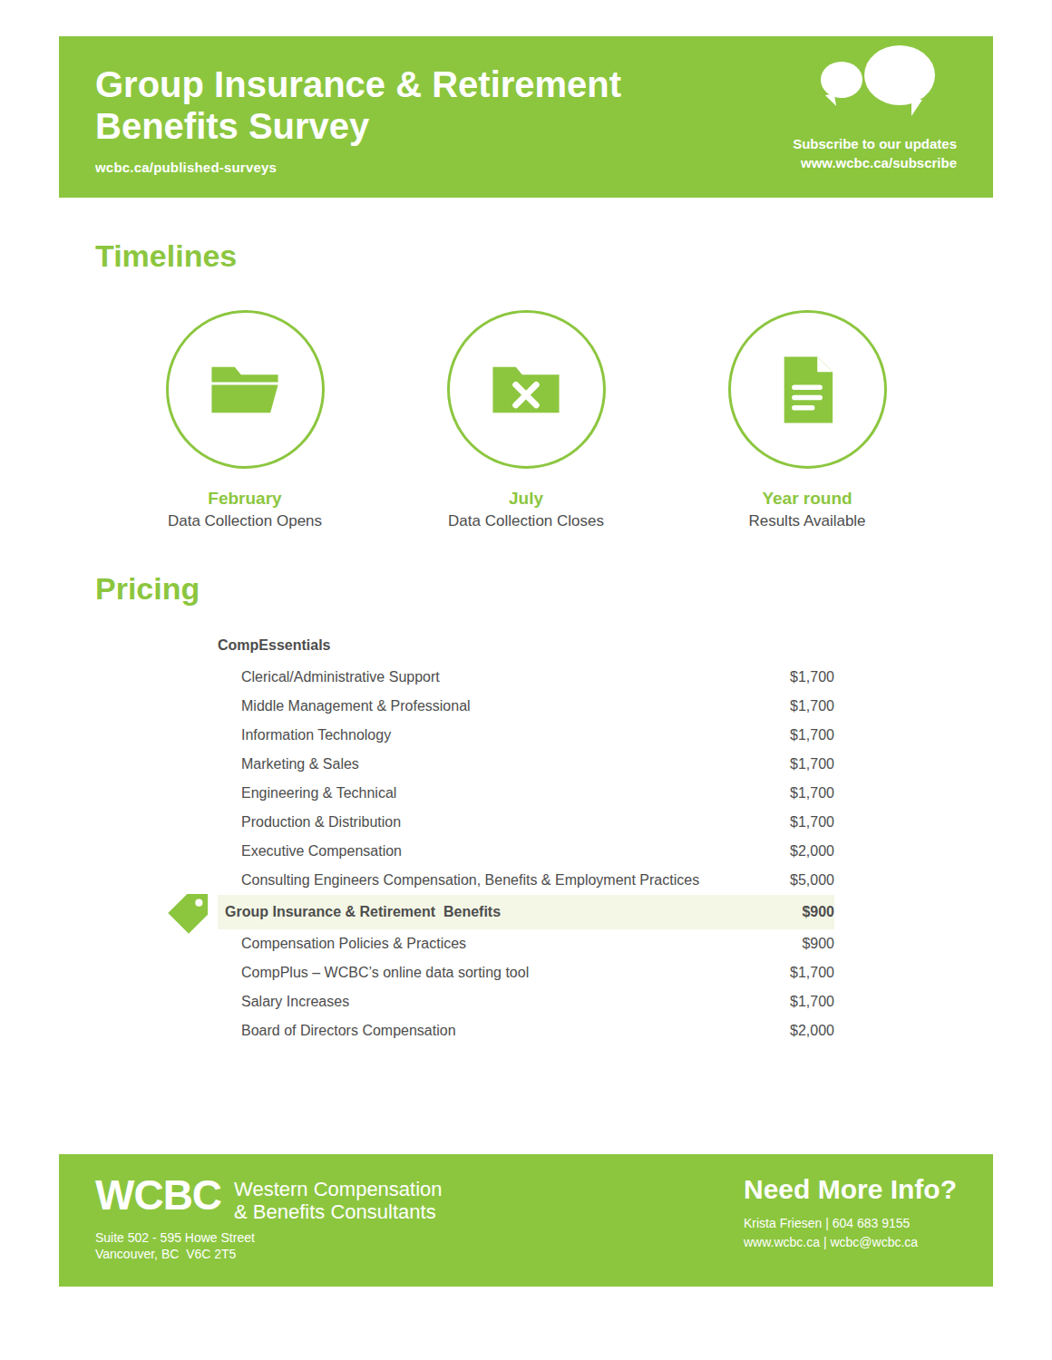Group Insurance & Retirement
Benefits Survey
wcbc.ca/published-surveys
Subscribe to our updates
www.wcbc.ca/subscribe
Timelines
February
Data Collection Opens
July
Data Collection Closes
Year round
Results Available
Pricing
| CompEssentials |
| Clerical/Administrative Support | $1,700 |
| Middle Management & Professional | $1,700 |
| Information Technology | $1,700 |
| Marketing & Sales | $1,700 |
| Engineering & Technical | $1,700 |
| Production & Distribution | $1,700 |
| Executive Compensation | $2,000 |
| Consulting Engineers Compensation, Benefits & Employment Practices | $5,000 |
| Group Insurance & Retirement Benefits | $900 |
| Compensation Policies & Practices | $900 |
| CompPlus – WCBC’s online data sorting tool | $1,700 |
| Salary Increases | $1,700 |
| Board of Directors Compensation | $2,000 |
WCBC
Western Compensation
& Benefits Consultants
Suite 502 - 595 Howe Street
Vancouver, BC V6C 2T5
Need More Info?
Krista Friesen | 604 683 9155
www.wcbc.ca | wcbc@wcbc.ca